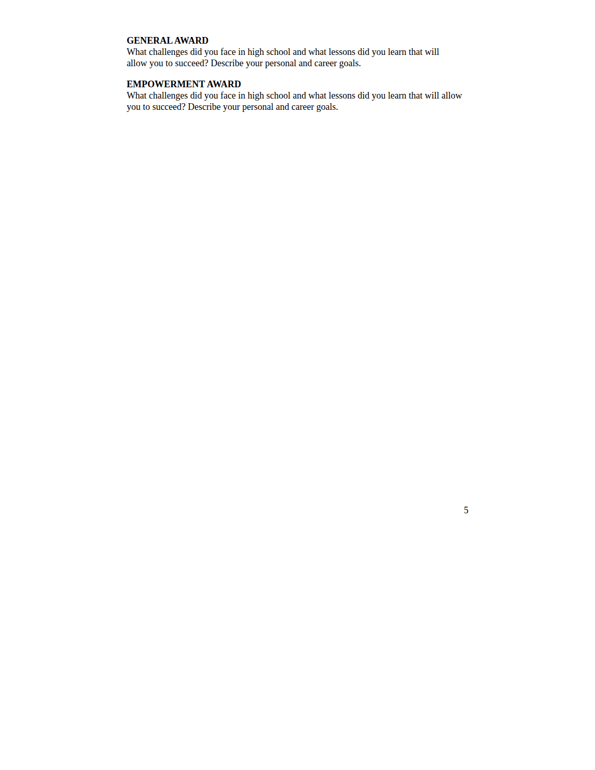GENERAL AWARD
What challenges did you face in high school and what lessons did you learn that will allow you to succeed? Describe your personal and career goals.
EMPOWERMENT AWARD
What challenges did you face in high school and what lessons did you learn that will allow you to succeed? Describe your personal and career goals.
5